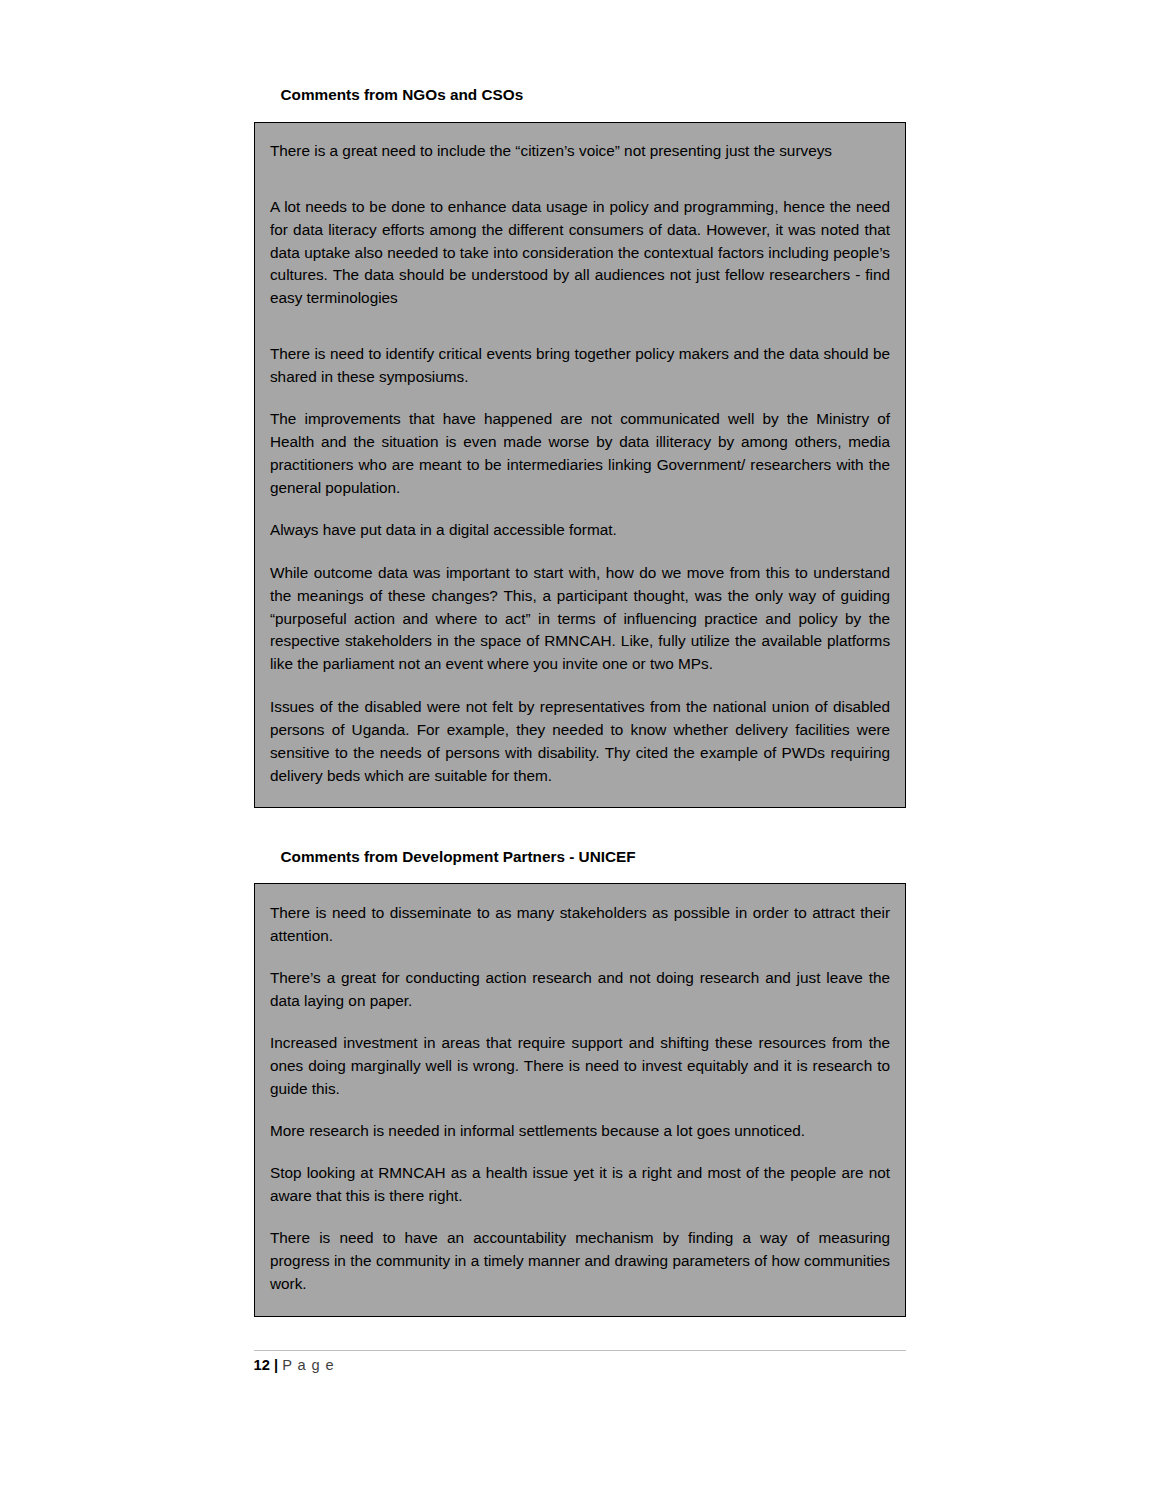Comments from NGOs and CSOs
There is a great need to include the “citizen’s voice” not presenting just the surveys
A lot needs to be done to enhance data usage in policy and programming, hence the need for data literacy efforts among the different consumers of data. However, it was noted that data uptake also needed to take into consideration the contextual factors including people’s cultures. The data should be understood by all audiences not just fellow researchers - find easy terminologies
There is need to identify critical events bring together policy makers and the data should be shared in these symposiums.
The improvements that have happened are not communicated well by the Ministry of Health and the situation is even made worse by data illiteracy by among others, media practitioners who are meant to be intermediaries linking Government/ researchers with the general population.
Always have put data in a digital accessible format.
While outcome data was important to start with, how do we move from this to understand the meanings of these changes? This, a participant thought, was the only way of guiding “purposeful action and where to act” in terms of influencing practice and policy by the respective stakeholders in the space of RMNCAH. Like, fully utilize the available platforms like the parliament not an event where you invite one or two MPs.
Issues of the disabled were not felt by representatives from the national union of disabled persons of Uganda. For example, they needed to know whether delivery facilities were sensitive to the needs of persons with disability. Thy cited the example of PWDs requiring delivery beds which are suitable for them.
Comments from Development Partners - UNICEF
There is need to disseminate to as many stakeholders as possible in order to attract their attention.
There’s a great for conducting action research and not doing research and just leave the data laying on paper.
Increased investment in areas that require support and shifting these resources from the ones doing marginally well is wrong. There is need to invest equitably and it is research to guide this.
More research is needed in informal settlements because a lot goes unnoticed.
Stop looking at RMNCAH as a health issue yet it is a right and most of the people are not aware that this is there right.
There is need to have an accountability mechanism by finding a way of measuring progress in the community in a timely manner and drawing parameters of how communities work.
12 | P a g e